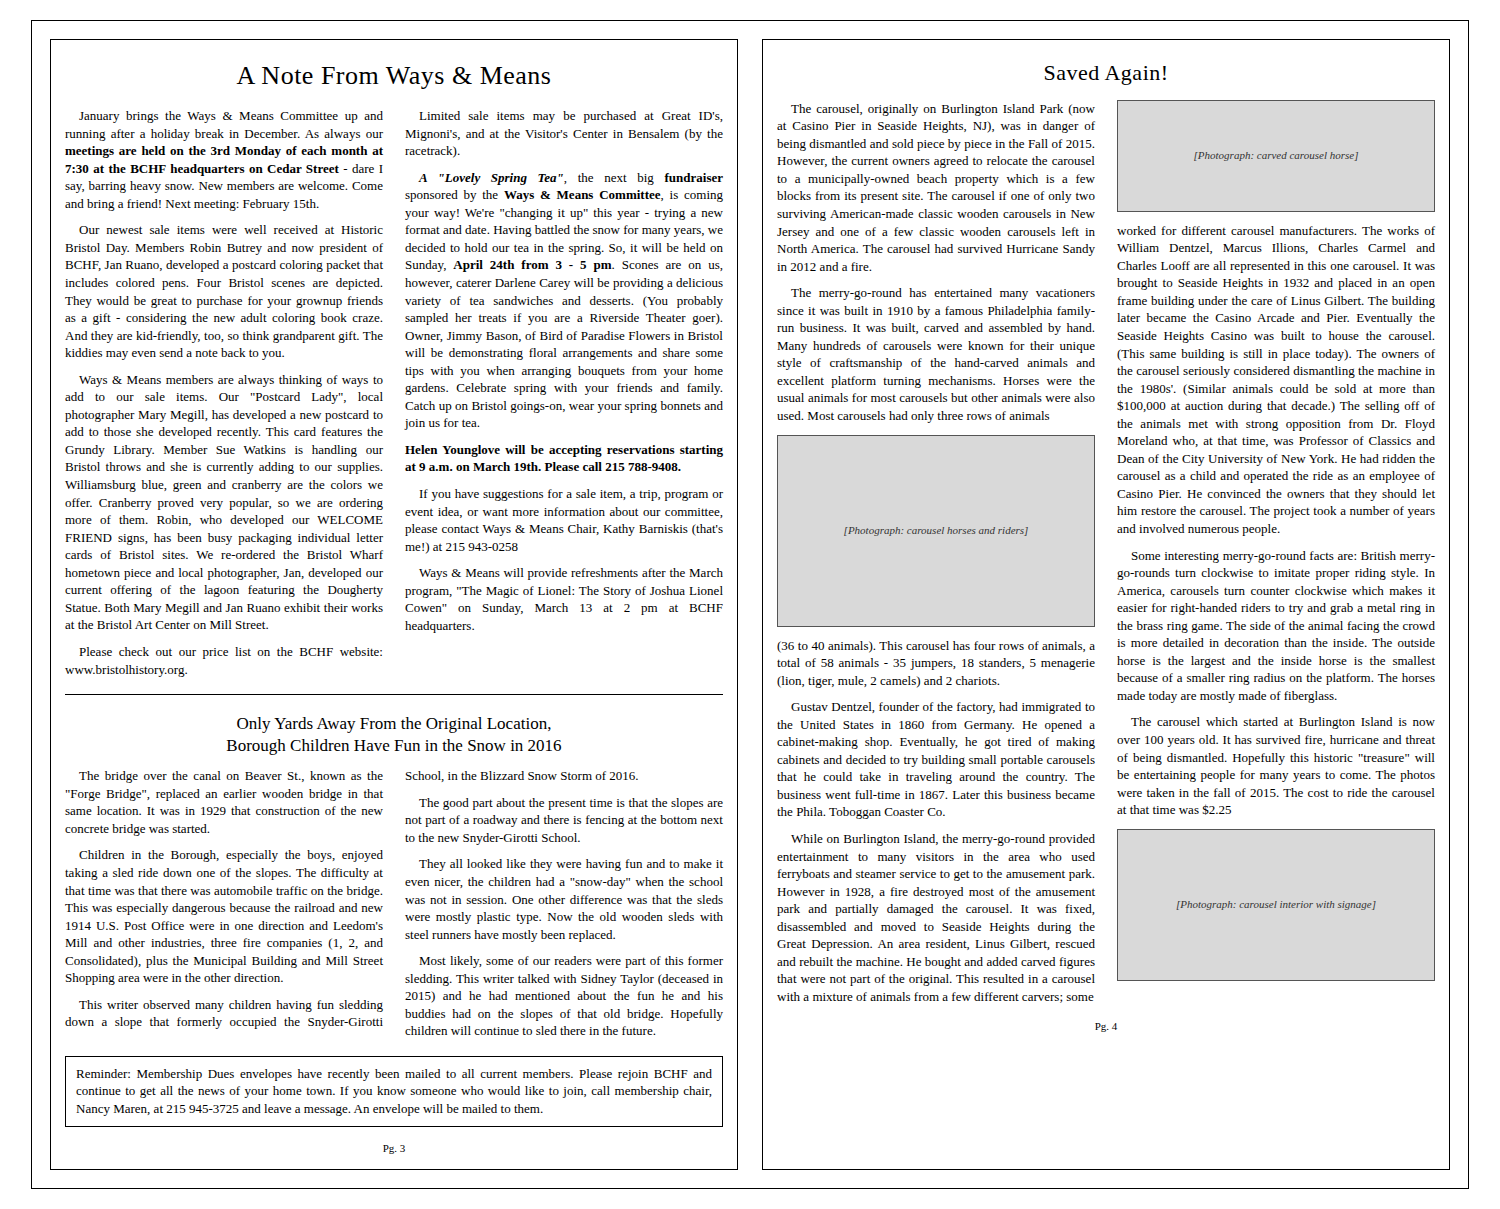A Note From Ways & Means
January brings the Ways & Means Committee up and running after a holiday break in December. As always our meetings are held on the 3rd Monday of each month at 7:30 at the BCHF headquarters on Cedar Street - dare I say, barring heavy snow. New members are welcome. Come and bring a friend! Next meeting: February 15th.
Our newest sale items were well received at Historic Bristol Day. Members Robin Butrey and now president of BCHF, Jan Ruano, developed a postcard coloring packet that includes colored pens. Four Bristol scenes are depicted. They would be great to purchase for your grownup friends as a gift - considering the new adult coloring book craze. And they are kid-friendly, too, so think grandparent gift. The kiddies may even send a note back to you.
Ways & Means members are always thinking of ways to add to our sale items. Our "Postcard Lady", local photographer Mary Megill, has developed a new postcard to add to those she developed recently. This card features the Grundy Library. Member Sue Watkins is handling our Bristol throws and she is currently adding to our supplies. Williamsburg blue, green and cranberry are the colors we offer. Cranberry proved very popular, so we are ordering more of them. Robin, who developed our WELCOME FRIEND signs, has been busy packaging individual letter cards of Bristol sites. We re-ordered the Bristol Wharf hometown piece and local photographer, Jan, developed our current offering of the lagoon featuring the Dougherty Statue. Both Mary Megill and Jan Ruano exhibit their works at the Bristol Art Center on Mill Street.
Please check out our price list on the BCHF website: www.bristolhistory.org.
Limited sale items may be purchased at Great ID's, Mignoni's, and at the Visitor's Center in Bensalem (by the racetrack).
A "Lovely Spring Tea", the next big fundraiser sponsored by the Ways & Means Committee, is coming your way! We're "changing it up" this year - trying a new format and date. Having battled the snow for many years, we decided to hold our tea in the spring. So, it will be held on Sunday, April 24th from 3 - 5 pm. Scones are on us, however, caterer Darlene Carey will be providing a delicious variety of tea sandwiches and desserts. (You probably sampled her treats if you are a Riverside Theater goer). Owner, Jimmy Bason, of Bird of Paradise Flowers in Bristol will be demonstrating floral arrangements and share some tips with you when arranging bouquets from your home gardens. Celebrate spring with your friends and family. Catch up on Bristol goings-on, wear your spring bonnets and join us for tea.
Helen Younglove will be accepting reservations starting at 9 a.m. on March 19th. Please call 215 788-9408.
If you have suggestions for a sale item, a trip, program or event idea, or want more information about our committee, please contact Ways & Means Chair, Kathy Barniskis (that's me!) at 215 943-0258
Ways & Means will provide refreshments after the March program, "The Magic of Lionel: The Story of Joshua Lionel Cowen" on Sunday, March 13 at 2 pm at BCHF headquarters.
Only Yards Away From the Original Location,
Borough Children Have Fun in the Snow in 2016
The bridge over the canal on Beaver St., known as the "Forge Bridge", replaced an earlier wooden bridge in that same location. It was in 1929 that construction of the new concrete bridge was started.
Children in the Borough, especially the boys, enjoyed taking a sled ride down one of the slopes. The difficulty at that time was that there was automobile traffic on the bridge. This was especially dangerous because the railroad and new 1914 U.S. Post Office were in one direction and Leedom's Mill and other industries, three fire companies (1, 2, and Consolidated), plus the Municipal Building and Mill Street Shopping area were in the other direction.
This writer observed many children having fun sledding down a slope that formerly occupied the Snyder-Girotti School, in the Blizzard Snow Storm of 2016.
The good part about the present time is that the slopes are not part of a roadway and there is fencing at the bottom next to the new Snyder-Girotti School.
They all looked like they were having fun and to make it even nicer, the children had a "snow-day" when the school was not in session. One other difference was that the sleds were mostly plastic type. Now the old wooden sleds with steel runners have mostly been replaced.
Most likely, some of our readers were part of this former sledding. This writer talked with Sidney Taylor (deceased in 2015) and he had mentioned about the fun he and his buddies had on the slopes of that old bridge. Hopefully children will continue to sled there in the future.
Reminder: Membership Dues envelopes have recently been mailed to all current members. Please rejoin BCHF and continue to get all the news of your home town. If you know someone who would like to join, call membership chair, Nancy Maren, at 215 945-3725 and leave a message. An envelope will be mailed to them.
Pg. 3
Saved Again!
The carousel, originally on Burlington Island Park (now at Casino Pier in Seaside Heights, NJ), was in danger of being dismantled and sold piece by piece in the Fall of 2015. However, the current owners agreed to relocate the carousel to a municipally-owned beach property which is a few blocks from its present site. The carousel if one of only two surviving American-made classic wooden carousels in New Jersey and one of a few classic wooden carousels left in North America. The carousel had survived Hurricane Sandy in 2012 and a fire.
The merry-go-round has entertained many vacationers since it was built in 1910 by a famous Philadelphia family-run business. It was built, carved and assembled by hand. Many hundreds of carousels were known for their unique style of craftsmanship of the hand-carved animals and excellent platform turning mechanisms. Horses were the usual animals for most carousels but other animals were also used. Most carousels had only three rows of animals
[Photograph: carousel horses and riders]
(36 to 40 animals). This carousel has four rows of animals, a total of 58 animals - 35 jumpers, 18 standers, 5 menagerie (lion, tiger, mule, 2 camels) and 2 chariots.
Gustav Dentzel, founder of the factory, had immigrated to the United States in 1860 from Germany. He opened a cabinet-making shop. Eventually, he got tired of making cabinets and decided to try building small portable carousels that he could take in traveling around the country. The business went full-time in 1867. Later this business became the Phila. Toboggan Coaster Co.
While on Burlington Island, the merry-go-round provided entertainment to many visitors in the area who used ferryboats and steamer service to get to the amusement park. However in 1928, a fire destroyed most of the amusement park and partially damaged the carousel. It was fixed, disassembled and moved to Seaside Heights during the Great Depression. An area resident, Linus Gilbert, rescued and rebuilt the machine. He bought and added carved figures that were not part of the original. This resulted in a carousel with a mixture of animals from a few different carvers; some
[Photograph: carved carousel horse]
worked for different carousel manufacturers. The works of William Dentzel, Marcus Illions, Charles Carmel and Charles Looff are all represented in this one carousel. It was brought to Seaside Heights in 1932 and placed in an open frame building under the care of Linus Gilbert. The building later became the Casino Arcade and Pier. Eventually the Seaside Heights Casino was built to house the carousel. (This same building is still in place today). The owners of the carousel seriously considered dismantling the machine in the 1980s'. (Similar animals could be sold at more than $100,000 at auction during that decade.) The selling off of the animals met with strong opposition from Dr. Floyd Moreland who, at that time, was Professor of Classics and Dean of the City University of New York. He had ridden the carousel as a child and operated the ride as an employee of Casino Pier. He convinced the owners that they should let him restore the carousel. The project took a number of years and involved numerous people.
Some interesting merry-go-round facts are: British merry-go-rounds turn clockwise to imitate proper riding style. In America, carousels turn counter clockwise which makes it easier for right-handed riders to try and grab a metal ring in the brass ring game. The side of the animal facing the crowd is more detailed in decoration than the inside. The outside horse is the largest and the inside horse is the smallest because of a smaller ring radius on the platform. The horses made today are mostly made of fiberglass.
The carousel which started at Burlington Island is now over 100 years old. It has survived fire, hurricane and threat of being dismantled. Hopefully this historic "treasure" will be entertaining people for many years to come. The photos were taken in the fall of 2015. The cost to ride the carousel at that time was $2.25
[Photograph: carousel interior with signage]
Pg. 4